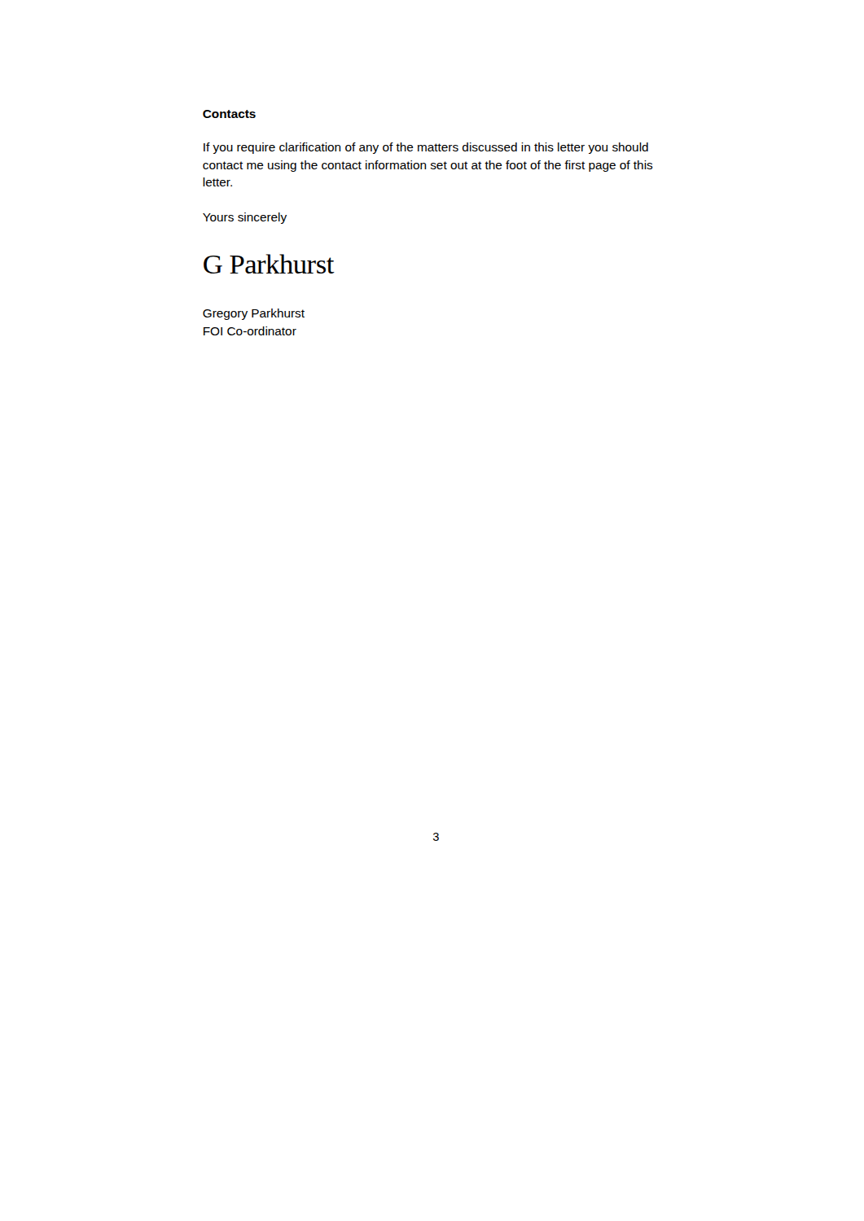Contacts
If you require clarification of any of the matters discussed in this letter you should contact me using the contact information set out at the foot of the first page of this letter.
Yours sincerely
G Parkhurst
Gregory Parkhurst
FOI Co-ordinator
3